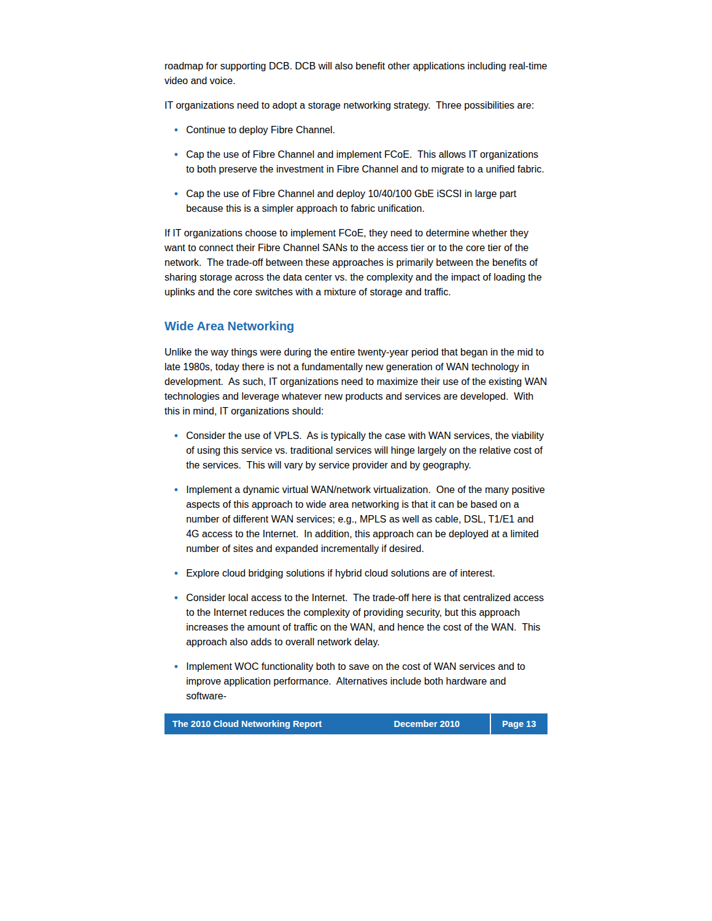roadmap for supporting DCB. DCB will also benefit other applications including real-time video and voice.
IT organizations need to adopt a storage networking strategy. Three possibilities are:
Continue to deploy Fibre Channel.
Cap the use of Fibre Channel and implement FCoE. This allows IT organizations to both preserve the investment in Fibre Channel and to migrate to a unified fabric.
Cap the use of Fibre Channel and deploy 10/40/100 GbE iSCSI in large part because this is a simpler approach to fabric unification.
If IT organizations choose to implement FCoE, they need to determine whether they want to connect their Fibre Channel SANs to the access tier or to the core tier of the network. The trade-off between these approaches is primarily between the benefits of sharing storage across the data center vs. the complexity and the impact of loading the uplinks and the core switches with a mixture of storage and traffic.
Wide Area Networking
Unlike the way things were during the entire twenty-year period that began in the mid to late 1980s, today there is not a fundamentally new generation of WAN technology in development. As such, IT organizations need to maximize their use of the existing WAN technologies and leverage whatever new products and services are developed. With this in mind, IT organizations should:
Consider the use of VPLS. As is typically the case with WAN services, the viability of using this service vs. traditional services will hinge largely on the relative cost of the services. This will vary by service provider and by geography.
Implement a dynamic virtual WAN/network virtualization. One of the many positive aspects of this approach to wide area networking is that it can be based on a number of different WAN services; e.g., MPLS as well as cable, DSL, T1/E1 and 4G access to the Internet. In addition, this approach can be deployed at a limited number of sites and expanded incrementally if desired.
Explore cloud bridging solutions if hybrid cloud solutions are of interest.
Consider local access to the Internet. The trade-off here is that centralized access to the Internet reduces the complexity of providing security, but this approach increases the amount of traffic on the WAN, and hence the cost of the WAN. This approach also adds to overall network delay.
Implement WOC functionality both to save on the cost of WAN services and to improve application performance. Alternatives include both hardware and software-
The 2010 Cloud Networking Report December 2010
Page 13